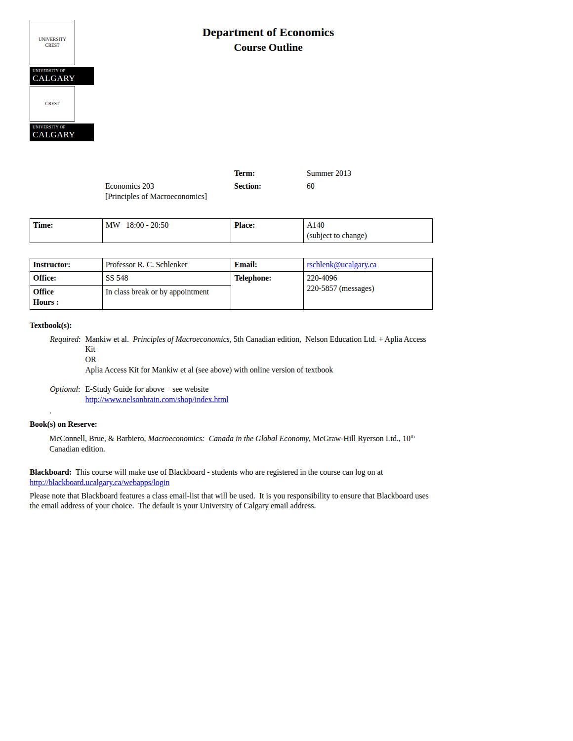UNIVERSITY
CREST
UNIVERSITY OF CALGARY
CREST
UNIVERSITY OF CALGARY
Department of Economics
Course Outline
| | | Term: | Summer 2013 |
| | Economics 203 [Principles of Macroeconomics] | Section: | 60 |
| Time: | MW 18:00 - 20:50 | Place: | A140 (subject to change) |
| Instructor: | Professor R. C. Schlenker | Email: | rschlenk@ucalgary.ca |
| Office: | SS 548 | Telephone: | 220-4096 220-5857 (messages) |
| Office Hours : | In class break or by appointment |
Textbook(s):
| Required : | Mankiw et al. Principles of Macroeconomics , 5th Canadian edition, Nelson Education Ltd. + Aplia Access Kit OR Aplia Access Kit for Mankiw et al (see above) with online version of textbook |
| Optional : | E-Study Guide for above – see website http://www.nelsonbrain.com/shop/index.html |
.
Book(s) on Reserve:
McConnell, Brue, & Barbiero, Macroeconomics: Canada in the Global Economy, McGraw-Hill Ryerson Ltd., 10th Canadian edition.
Blackboard: This course will make use of Blackboard - students who are registered in the course can log on at http://blackboard.ucalgary.ca/webapps/login
Please note that Blackboard features a class email-list that will be used. It is you responsibility to ensure that Blackboard uses the email address of your choice. The default is your University of Calgary email address.